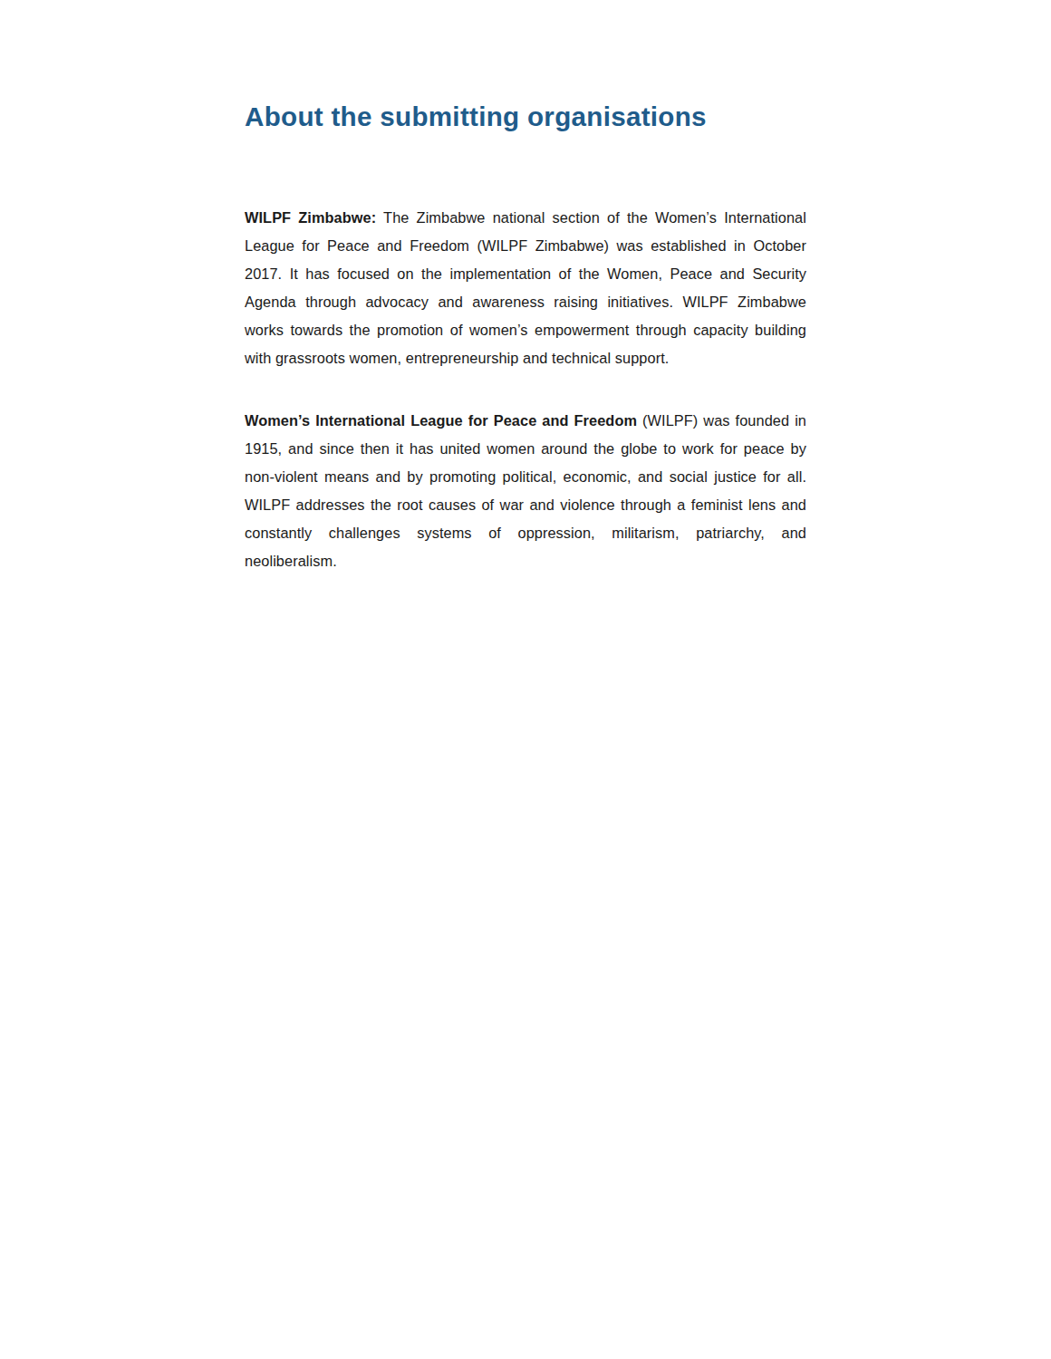About the submitting organisations
WILPF Zimbabwe: The Zimbabwe national section of the Women’s International League for Peace and Freedom (WILPF Zimbabwe) was established in October 2017. It has focused on the implementation of the Women, Peace and Security Agenda through advocacy and awareness raising initiatives. WILPF Zimbabwe works towards the promotion of women’s empowerment through capacity building with grassroots women, entrepreneurship and technical support.
Women’s International League for Peace and Freedom (WILPF) was founded in 1915, and since then it has united women around the globe to work for peace by non-violent means and by promoting political, economic, and social justice for all. WILPF addresses the root causes of war and violence through a feminist lens and constantly challenges systems of oppression, militarism, patriarchy, and neoliberalism.